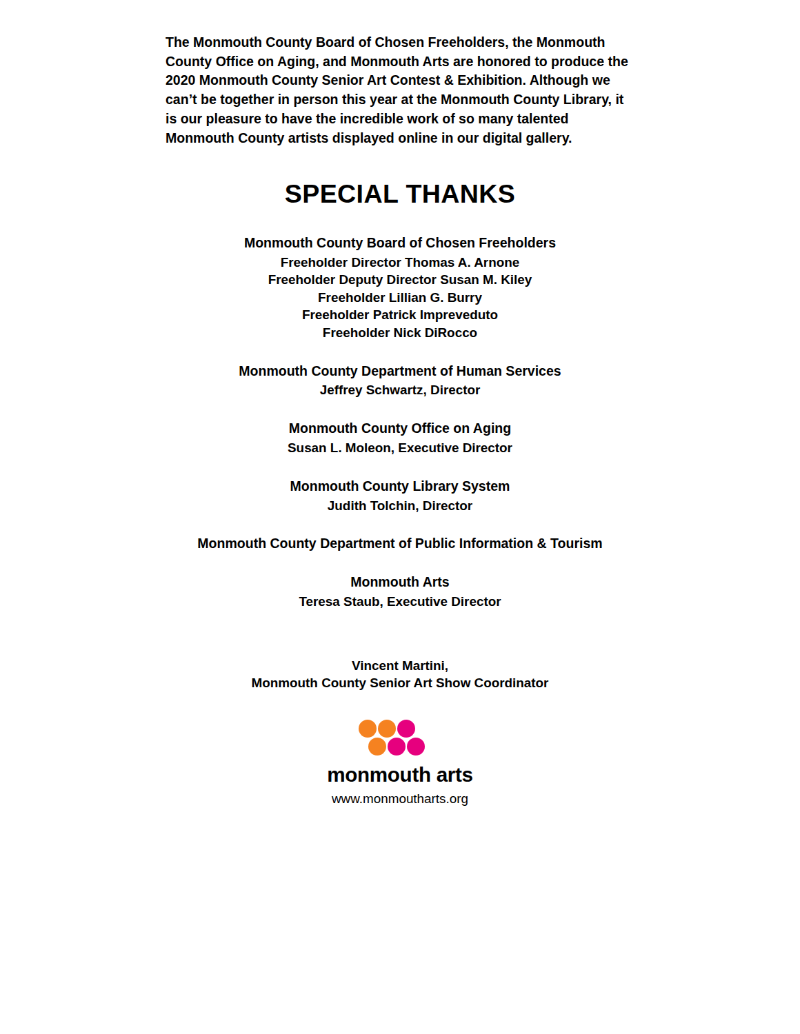The Monmouth County Board of Chosen Freeholders, the Monmouth County Office on Aging, and Monmouth Arts are honored to produce the 2020 Monmouth County Senior Art Contest & Exhibition. Although we can’t be together in person this year at the Monmouth County Library, it is our pleasure to have the incredible work of so many talented Monmouth County artists displayed online in our digital gallery.
Special Thanks
Monmouth County Board of Chosen Freeholders
Freeholder Director Thomas A. Arnone
Freeholder Deputy Director Susan M. Kiley
Freeholder Lillian G. Burry
Freeholder Patrick Impreveduto
Freeholder Nick DiRocco
Monmouth County Department of Human Services
Jeffrey Schwartz, Director
Monmouth County Office on Aging
Susan L. Moleon, Executive Director
Monmouth County Library System
Judith Tolchin, Director
Monmouth County Department of Public Information & Tourism
Monmouth Arts
Teresa Staub, Executive Director
Vincent Martini,
Monmouth County Senior Art Show Coordinator
monmouth arts
www.monmoutharts.org